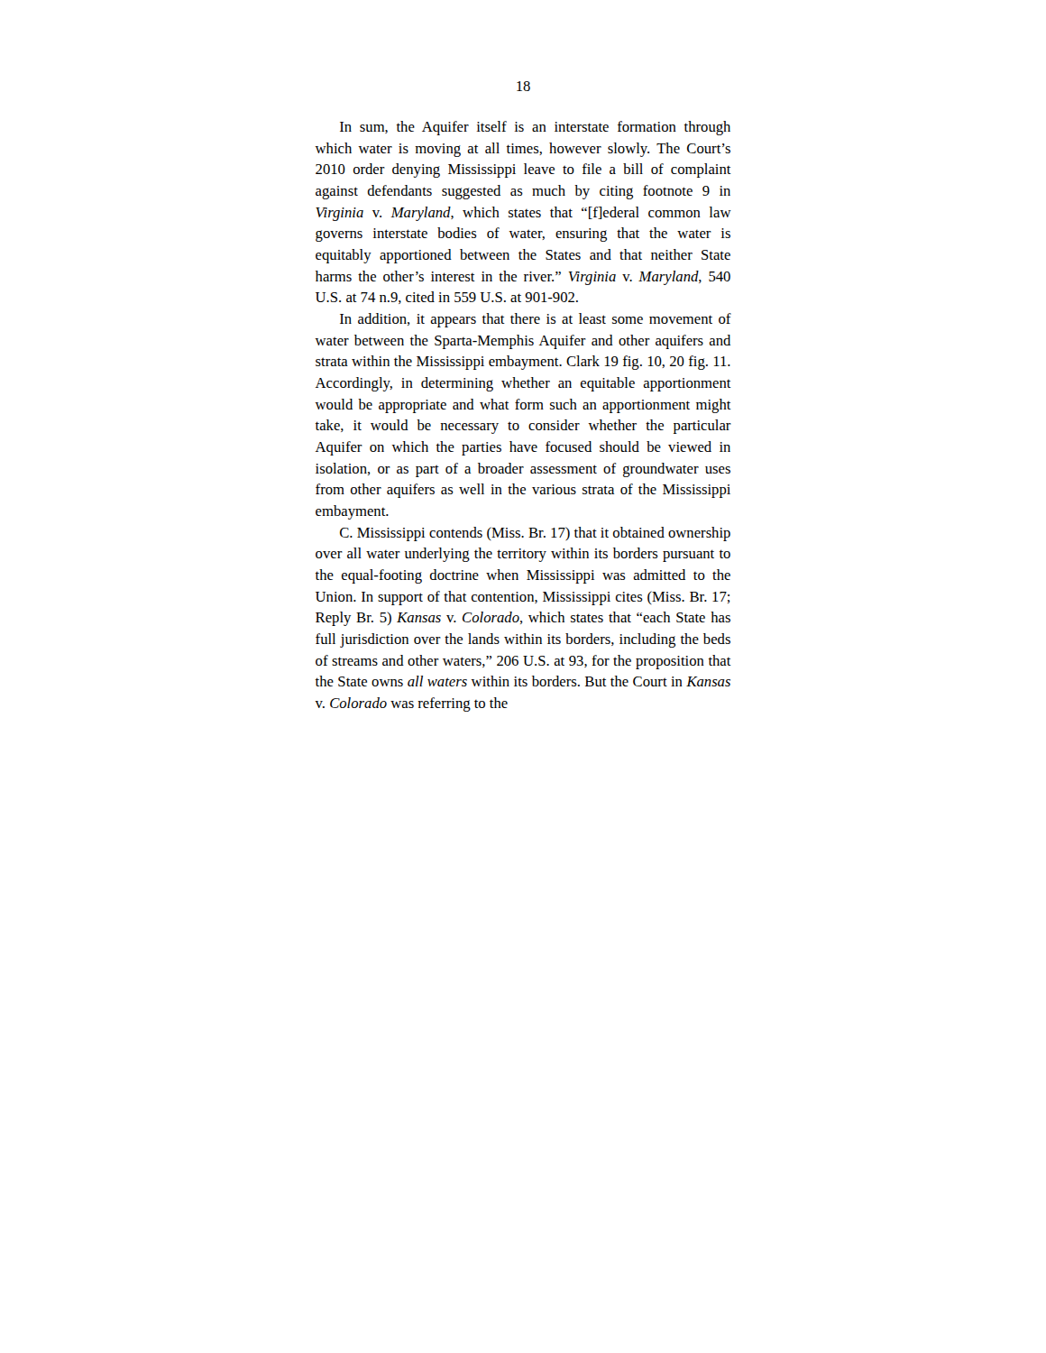18
In sum, the Aquifer itself is an interstate formation through which water is moving at all times, however slowly. The Court’s 2010 order denying Mississippi leave to file a bill of complaint against defendants suggested as much by citing footnote 9 in Virginia v. Maryland, which states that “[f]ederal common law governs interstate bodies of water, ensuring that the water is equitably apportioned between the States and that neither State harms the other’s interest in the river.” Virginia v. Maryland, 540 U.S. at 74 n.9, cited in 559 U.S. at 901-902.
In addition, it appears that there is at least some movement of water between the Sparta-Memphis Aquifer and other aquifers and strata within the Mississippi embayment. Clark 19 fig. 10, 20 fig. 11. Accordingly, in determining whether an equitable apportionment would be appropriate and what form such an apportionment might take, it would be necessary to consider whether the particular Aquifer on which the parties have focused should be viewed in isolation, or as part of a broader assessment of groundwater uses from other aquifers as well in the various strata of the Mississippi embayment.
C. Mississippi contends (Miss. Br. 17) that it obtained ownership over all water underlying the territory within its borders pursuant to the equal-footing doctrine when Mississippi was admitted to the Union. In support of that contention, Mississippi cites (Miss. Br. 17; Reply Br. 5) Kansas v. Colorado, which states that “each State has full jurisdiction over the lands within its borders, including the beds of streams and other waters,” 206 U.S. at 93, for the proposition that the State owns all waters within its borders. But the Court in Kansas v. Colorado was referring to the